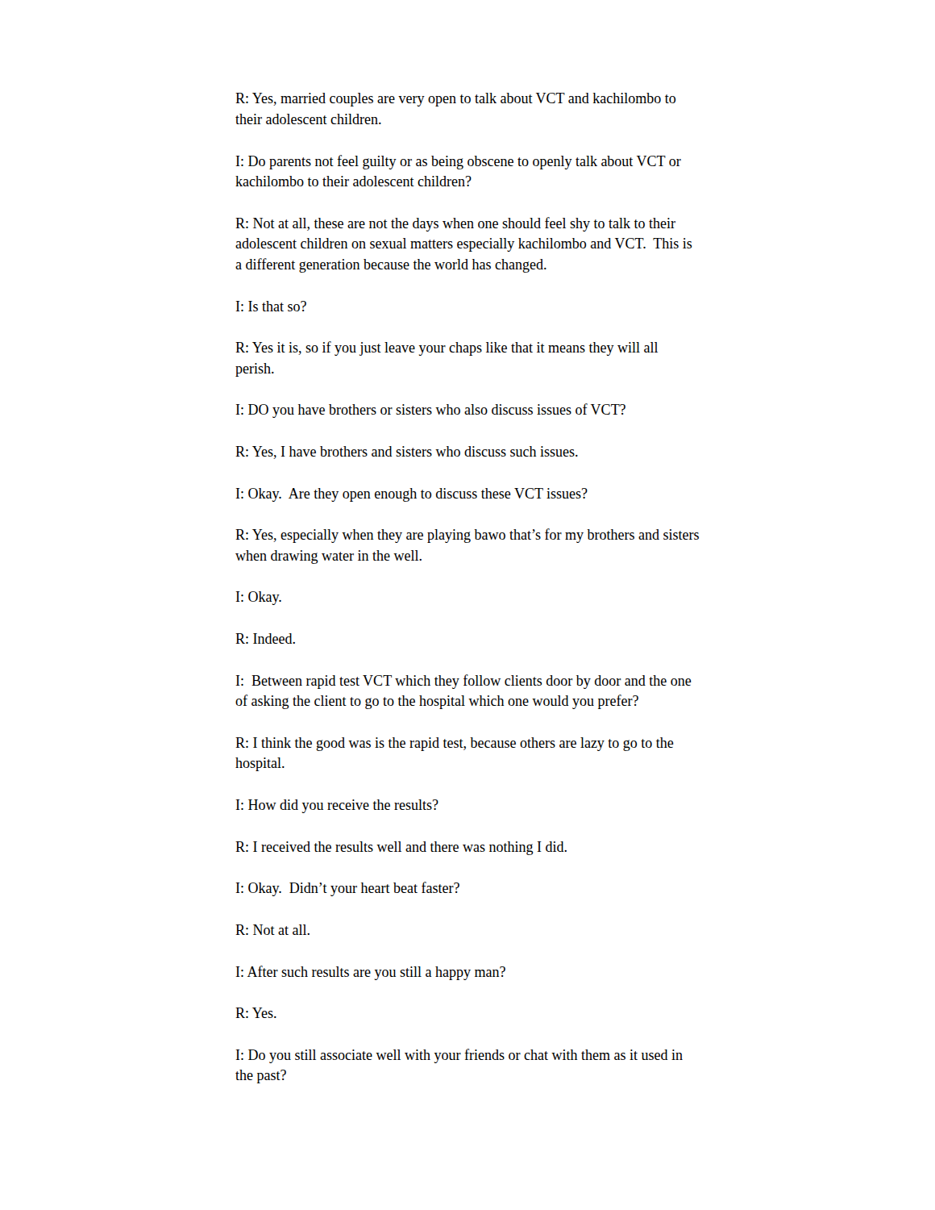R: Yes, married couples are very open to talk about VCT and kachilombo to their adolescent children.
I: Do parents not feel guilty or as being obscene to openly talk about VCT or kachilombo to their adolescent children?
R: Not at all, these are not the days when one should feel shy to talk to their adolescent children on sexual matters especially kachilombo and VCT. This is a different generation because the world has changed.
I: Is that so?
R: Yes it is, so if you just leave your chaps like that it means they will all perish.
I: DO you have brothers or sisters who also discuss issues of VCT?
R: Yes, I have brothers and sisters who discuss such issues.
I: Okay. Are they open enough to discuss these VCT issues?
R: Yes, especially when they are playing bawo that’s for my brothers and sisters when drawing water in the well.
I: Okay.
R: Indeed.
I: Between rapid test VCT which they follow clients door by door and the one of asking the client to go to the hospital which one would you prefer?
R: I think the good was is the rapid test, because others are lazy to go to the hospital.
I: How did you receive the results?
R: I received the results well and there was nothing I did.
I: Okay. Didn’t your heart beat faster?
R: Not at all.
I: After such results are you still a happy man?
R: Yes.
I: Do you still associate well with your friends or chat with them as it used in the past?